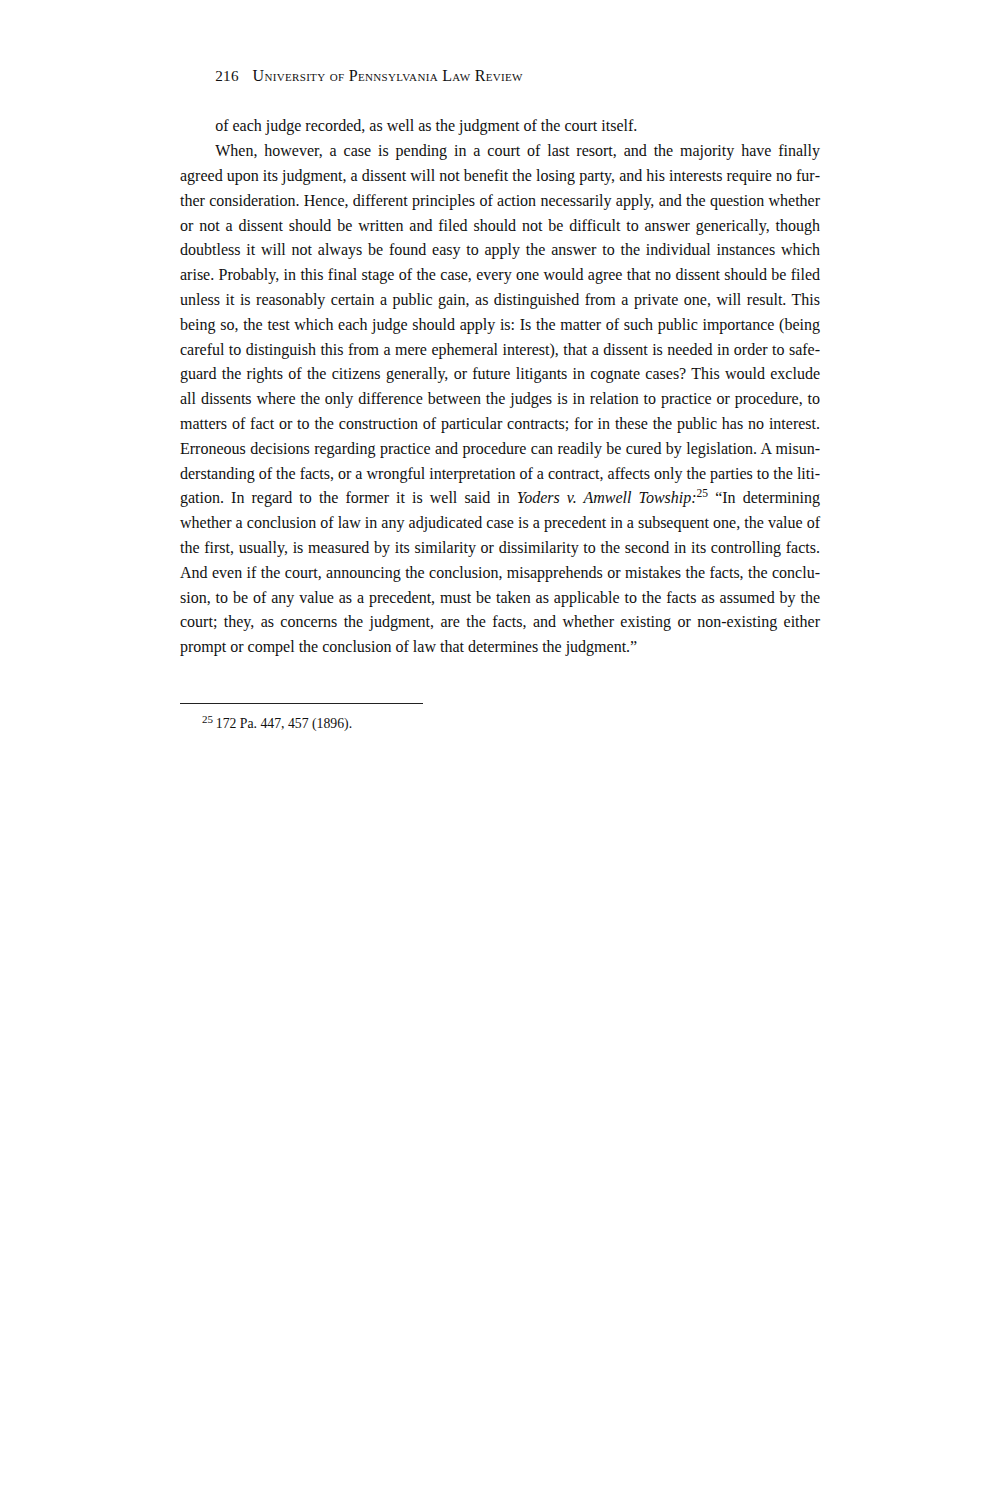216 University of Pennsylvania Law Review
of each judge recorded, as well as the judgment of the court itself.
When, however, a case is pending in a court of last resort, and the majority have finally agreed upon its judgment, a dissent will not benefit the losing party, and his interests require no further consideration. Hence, different principles of action necessarily apply, and the question whether or not a dissent should be written and filed should not be difficult to answer generically, though doubtless it will not always be found easy to apply the answer to the individual instances which arise. Probably, in this final stage of the case, every one would agree that no dissent should be filed unless it is reasonably certain a public gain, as distinguished from a private one, will result. This being so, the test which each judge should apply is: Is the matter of such public importance (being careful to distinguish this from a mere ephemeral interest), that a dissent is needed in order to safeguard the rights of the citizens generally, or future litigants in cognate cases? This would exclude all dissents where the only difference between the judges is in relation to practice or procedure, to matters of fact or to the construction of particular contracts; for in these the public has no interest. Erroneous decisions regarding practice and procedure can readily be cured by legislation. A misunderstanding of the facts, or a wrongful interpretation of a contract, affects only the parties to the litigation. In regard to the former it is well said in Yoders v. Amwell Towship:25 “In determining whether a conclusion of law in any adjudicated case is a precedent in a subsequent one, the value of the first, usually, is measured by its similarity or dissimilarity to the second in its controlling facts. And even if the court, announcing the conclusion, misapprehends or mistakes the facts, the conclusion, to be of any value as a precedent, must be taken as applicable to the facts as assumed by the court; they, as concerns the judgment, are the facts, and whether existing or non-existing either prompt or compel the conclusion of law that determines the judgment.”
25172 Pa. 447, 457 (1896).